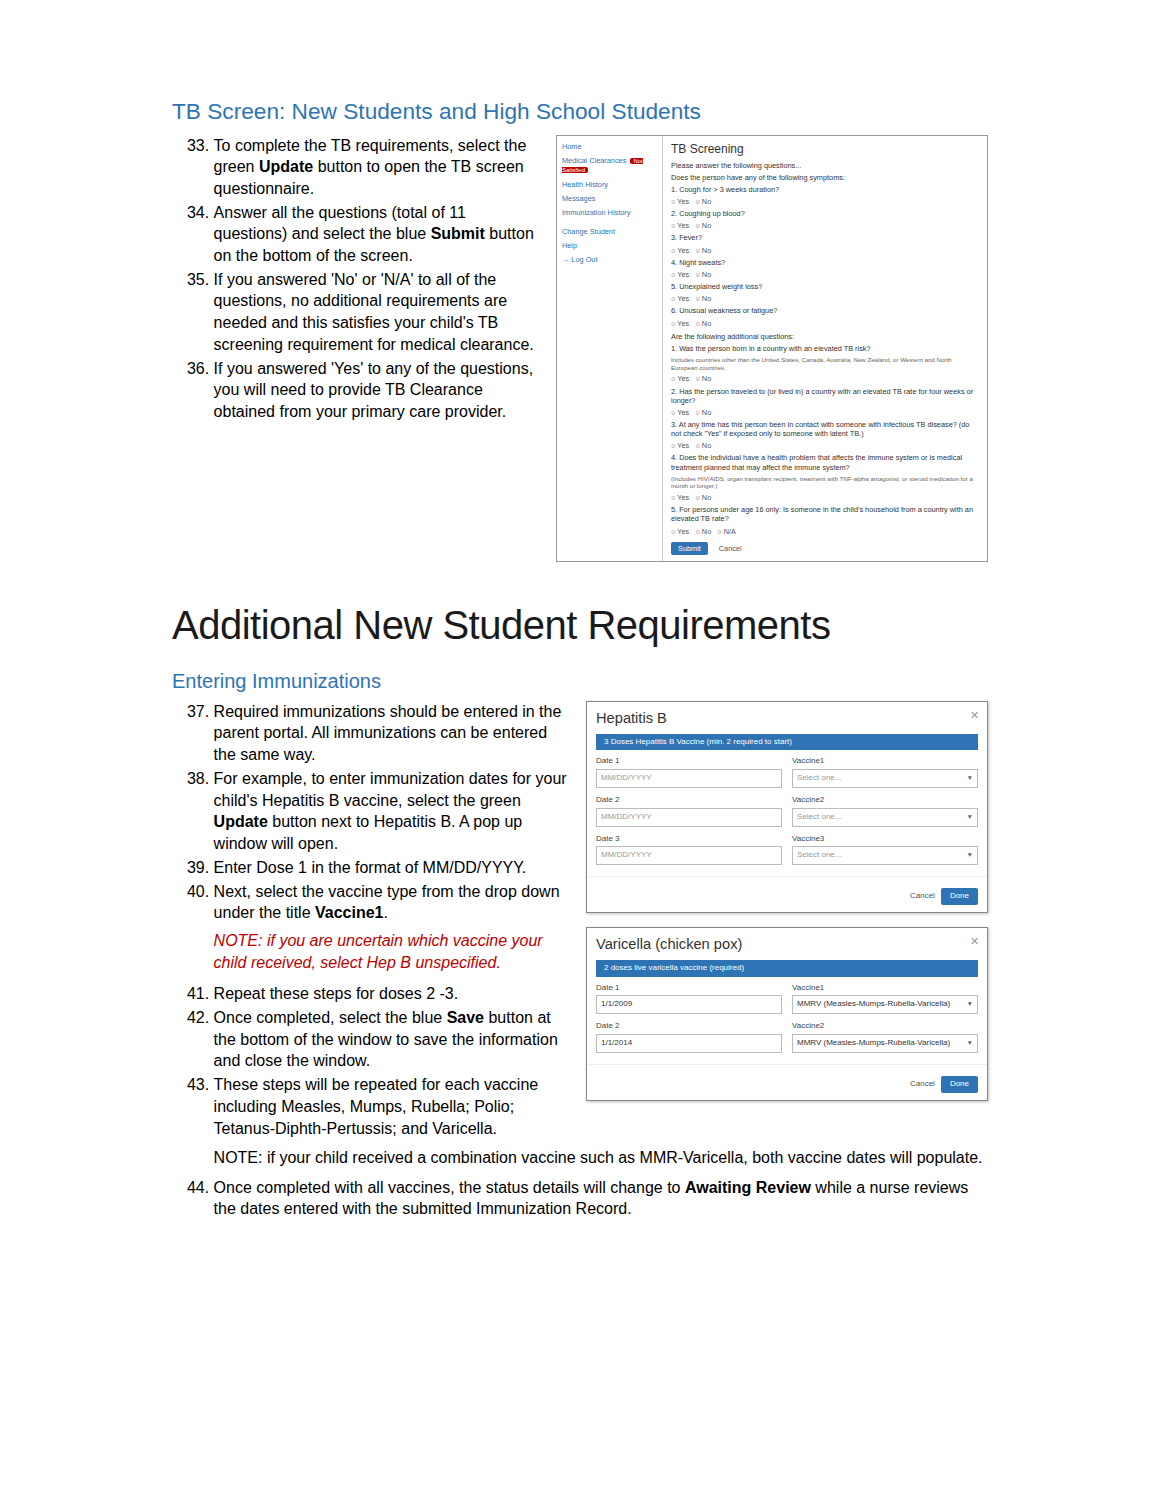TB Screen: New Students and High School Students
To complete the TB requirements, select the green Update button to open the TB screen questionnaire.
Answer all the questions (total of 11 questions) and select the blue Submit button on the bottom of the screen.
If you answered 'No' or 'N/A' to all of the questions, no additional requirements are needed and this satisfies your child's TB screening requirement for medical clearance.
If you answered 'Yes' to any of the questions, you will need to provide TB Clearance obtained from your primary care provider.
Home
Medical Clearances Not Satisfied
Health History
Messages
Immunization History
Change Student
Help
→ Log Out
TB Screening
Please answer the following questions...
Does the person have any of the following symptoms:
1. Cough for > 3 weeks duration?
○ Yes ○ No
2. Coughing up blood?
○ Yes ○ No
3. Fever?
○ Yes ○ No
4. Night sweats?
○ Yes ○ No
5. Unexplained weight loss?
○ Yes ○ No
6. Unusual weakness or fatigue?
○ Yes ○ No
Are the following additional questions:
1. Was the person born in a country with an elevated TB risk?
Includes countries other than the United States, Canada, Australia, New Zealand, or Western and North European countries.
○ Yes ○ No
2. Has the person traveled to (or lived in) a country with an elevated TB rate for four weeks or longer?
○ Yes ○ No
3. At any time has this person been in contact with someone with infectious TB disease? (do not check "Yes" if exposed only to someone with latent TB.)
○ Yes ○ No
4. Does the individual have a health problem that affects the immune system or is medical treatment planned that may affect the immune system?
(Includes HIV/AIDS, organ transplant recipient, treatment with TNF-alpha antagonist, or steroid medication for a month or longer.)
○ Yes ○ No
5. For persons under age 16 only: Is someone in the child's household from a country with an elevated TB rate?
○ Yes ○ No ○ N/A
Submit Cancel
Additional New Student Requirements
Entering Immunizations
Hepatitis B ✕
3 Doses Hepatitis B Vaccine (min. 2 required to start)
Date 1
MM/DD/YYYY
Vaccine1
Select one...▼
Date 2
MM/DD/YYYY
Vaccine2
Select one...▼
Date 3
MM/DD/YYYY
Vaccine3
Select one...▼
Cancel Done
Varicella (chicken pox) ✕
2 doses live varicella vaccine (required)
Date 1
1/1/2009
Vaccine1
MMRV (Measles-Mumps-Rubella-Varicella)▼
Date 2
1/1/2014
Vaccine2
MMRV (Measles-Mumps-Rubella-Varicella)▼
Cancel Done
Required immunizations should be entered in the parent portal. All immunizations can be entered the same way.
For example, to enter immunization dates for your child's Hepatitis B vaccine, select the green Update button next to Hepatitis B. A pop up window will open.
Enter Dose 1 in the format of MM/DD/YYYY.
Next, select the vaccine type from the drop down under the title Vaccine1.
NOTE: if you are uncertain which vaccine your child received, select Hep B unspecified.
Repeat these steps for doses 2 -3.
Once completed, select the blue Save button at the bottom of the window to save the information and close the window.
These steps will be repeated for each vaccine including Measles, Mumps, Rubella; Polio; Tetanus-Diphth-Pertussis; and Varicella.
NOTE: if your child received a combination vaccine such as MMR-Varicella, both vaccine dates will populate.
Once completed with all vaccines, the status details will change to Awaiting Review while a nurse reviews the dates entered with the submitted Immunization Record.